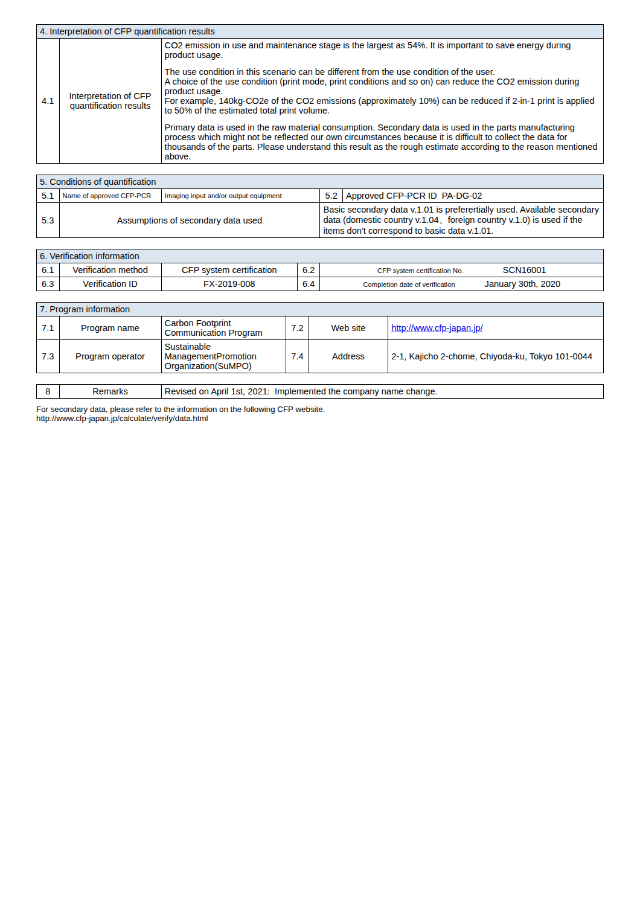| 4. Interpretation of CFP quantification results |
| 4.1 | Interpretation of CFP quantification results | CO2 emission in use and maintenance stage is the largest as 54%. It is important to save energy during product usage. The use condition in this scenario can be different from the use condition of the user. A choice of the use condition (print mode, print conditions and so on) can reduce the CO2 emission during product usage. For example, 140kg-CO2e of the CO2 emissions (approximately 10%) can be reduced if 2-in-1 print is applied to 50% of the estimated total print volume. Primary data is used in the raw material consumption. Secondary data is used in the parts manufacturing process which might not be reflected our own circumstances because it is difficult to collect the data for thousands of the parts. Please understand this result as the rough estimate according to the reason mentioned above. |
| 5. Conditions of quantification |
| 5.1 | Name of approved CFP-PCR | Imaging input and/or output equipment | 5.2 | Approved CFP-PCR ID PA-DG-02 |
| 5.3 | Assumptions of secondary data used | Basic secondary data v.1.01 is preferertially used. Available secondary data (domestic country v.1.04、foreign country v.1.0) is used if the items don't correspond to basic data v.1.01. |
| 6. Verification information |
| 6.1 | Verification method | CFP system certification | 6.2 | CFP system certification No. SCN16001 |
| 6.3 | Verification ID | FX-2019-008 | 6.4 | Completion date of verification January 30th, 2020 |
| 7. Program information |
| 7.1 | Program name | Carbon Footprint Communication Program | 7.2 | Web site | http://www.cfp-japan.jp/ |
| 7.3 | Program operator | Sustainable ManagementPromotion Organization(SuMPO) | 7.4 | Address | 2-1, Kajicho 2-chome, Chiyoda-ku, Tokyo 101-0044 |
| 8 | Remarks | Revised on April 1st, 2021: Implemented the company name change. |
For secondary data, please refer to the information on the following CFP website.
http://www.cfp-japan.jp/calculate/verify/data.html